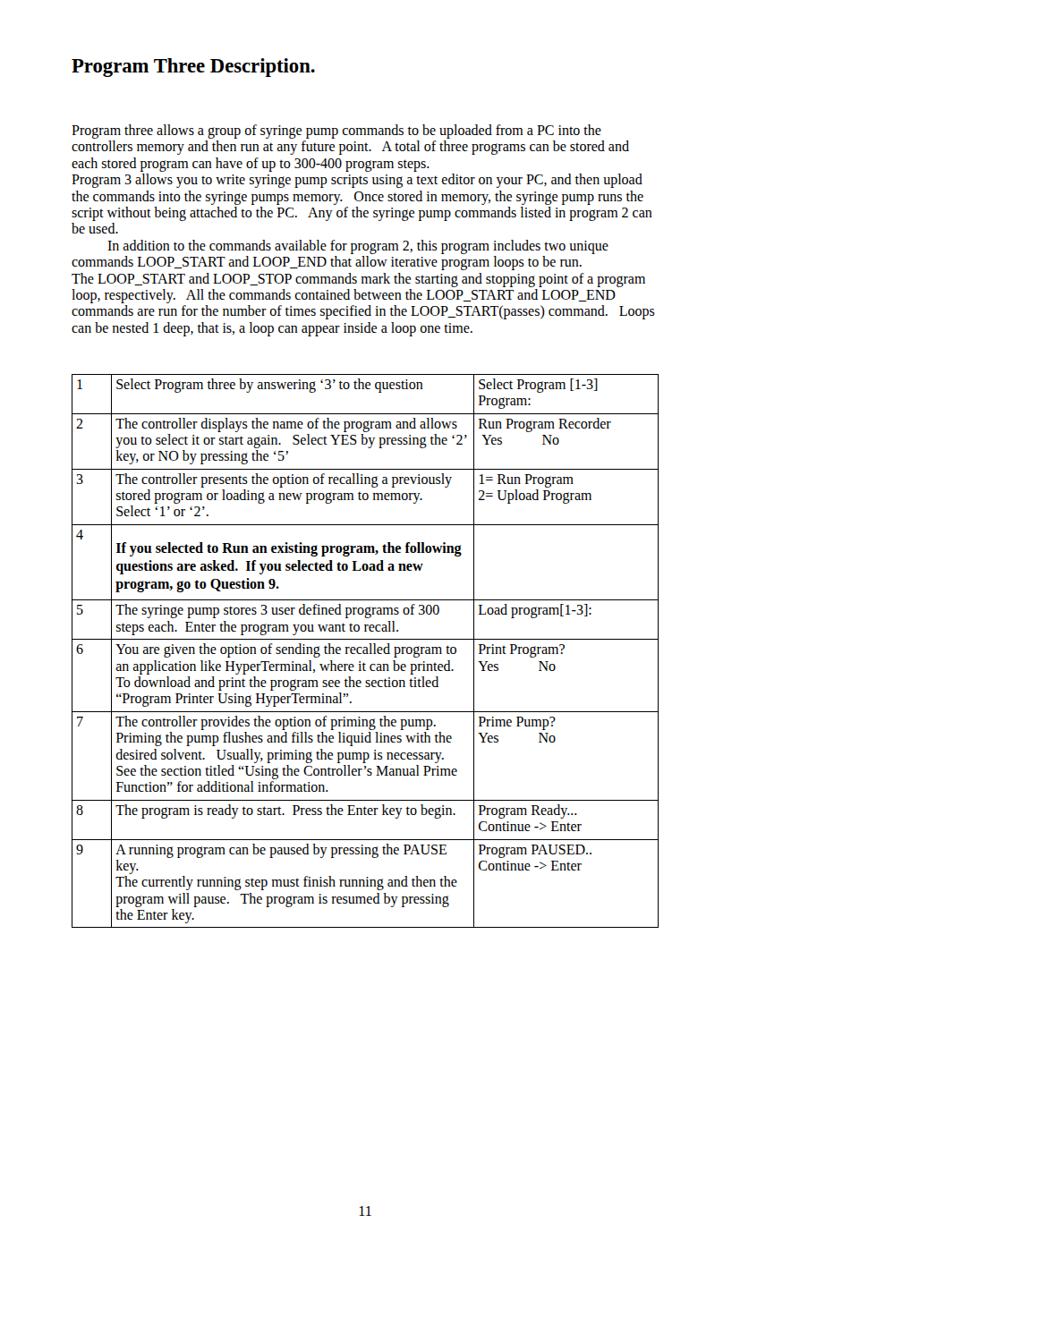Program Three Description.
Program three allows a group of syringe pump commands to be uploaded from a PC into the controllers memory and then run at any future point. A total of three programs can be stored and each stored program can have of up to 300-400 program steps.
Program 3 allows you to write syringe pump scripts using a text editor on your PC, and then upload the commands into the syringe pumps memory. Once stored in memory, the syringe pump runs the script without being attached to the PC. Any of the syringe pump commands listed in program 2 can be used.
In addition to the commands available for program 2, this program includes two unique commands LOOP_START and LOOP_END that allow iterative program loops to be run.
The LOOP_START and LOOP_STOP commands mark the starting and stopping point of a program loop, respectively. All the commands contained between the LOOP_START and LOOP_END commands are run for the number of times specified in the LOOP_START(passes) command. Loops can be nested 1 deep, that is, a loop can appear inside a loop one time.
| 1 | Select Program three by answering ‘3’ to the question | Select Program [1-3] Program: |
| 2 | The controller displays the name of the program and allows you to select it or start again. Select YES by pressing the ‘2’ key, or NO by pressing the ‘5’ | Run Program Recorder Yes No |
| 3 | The controller presents the option of recalling a previously stored program or loading a new program to memory. Select ‘1’ or ‘2’. | 1= Run Program 2= Upload Program |
| 4 | If you selected to Run an existing program, the following questions are asked. If you selected to Load a new program, go to Question 9. | |
| 5 | The syringe pump stores 3 user defined programs of 300 steps each. Enter the program you want to recall. | Load program[1-3]: |
| 6 | You are given the option of sending the recalled program to an application like HyperTerminal, where it can be printed. To download and print the program see the section titled “Program Printer Using HyperTerminal”. | Print Program? Yes No |
| 7 | The controller provides the option of priming the pump. Priming the pump flushes and fills the liquid lines with the desired solvent. Usually, priming the pump is necessary. See the section titled “Using the Controller’s Manual Prime Function” for additional information. | Prime Pump? Yes No |
| 8 | The program is ready to start. Press the Enter key to begin. | Program Ready... Continue -> Enter |
| 9 | A running program can be paused by pressing the PAUSE key. The currently running step must finish running and then the program will pause. The program is resumed by pressing the Enter key. | Program PAUSED.. Continue -> Enter |
11